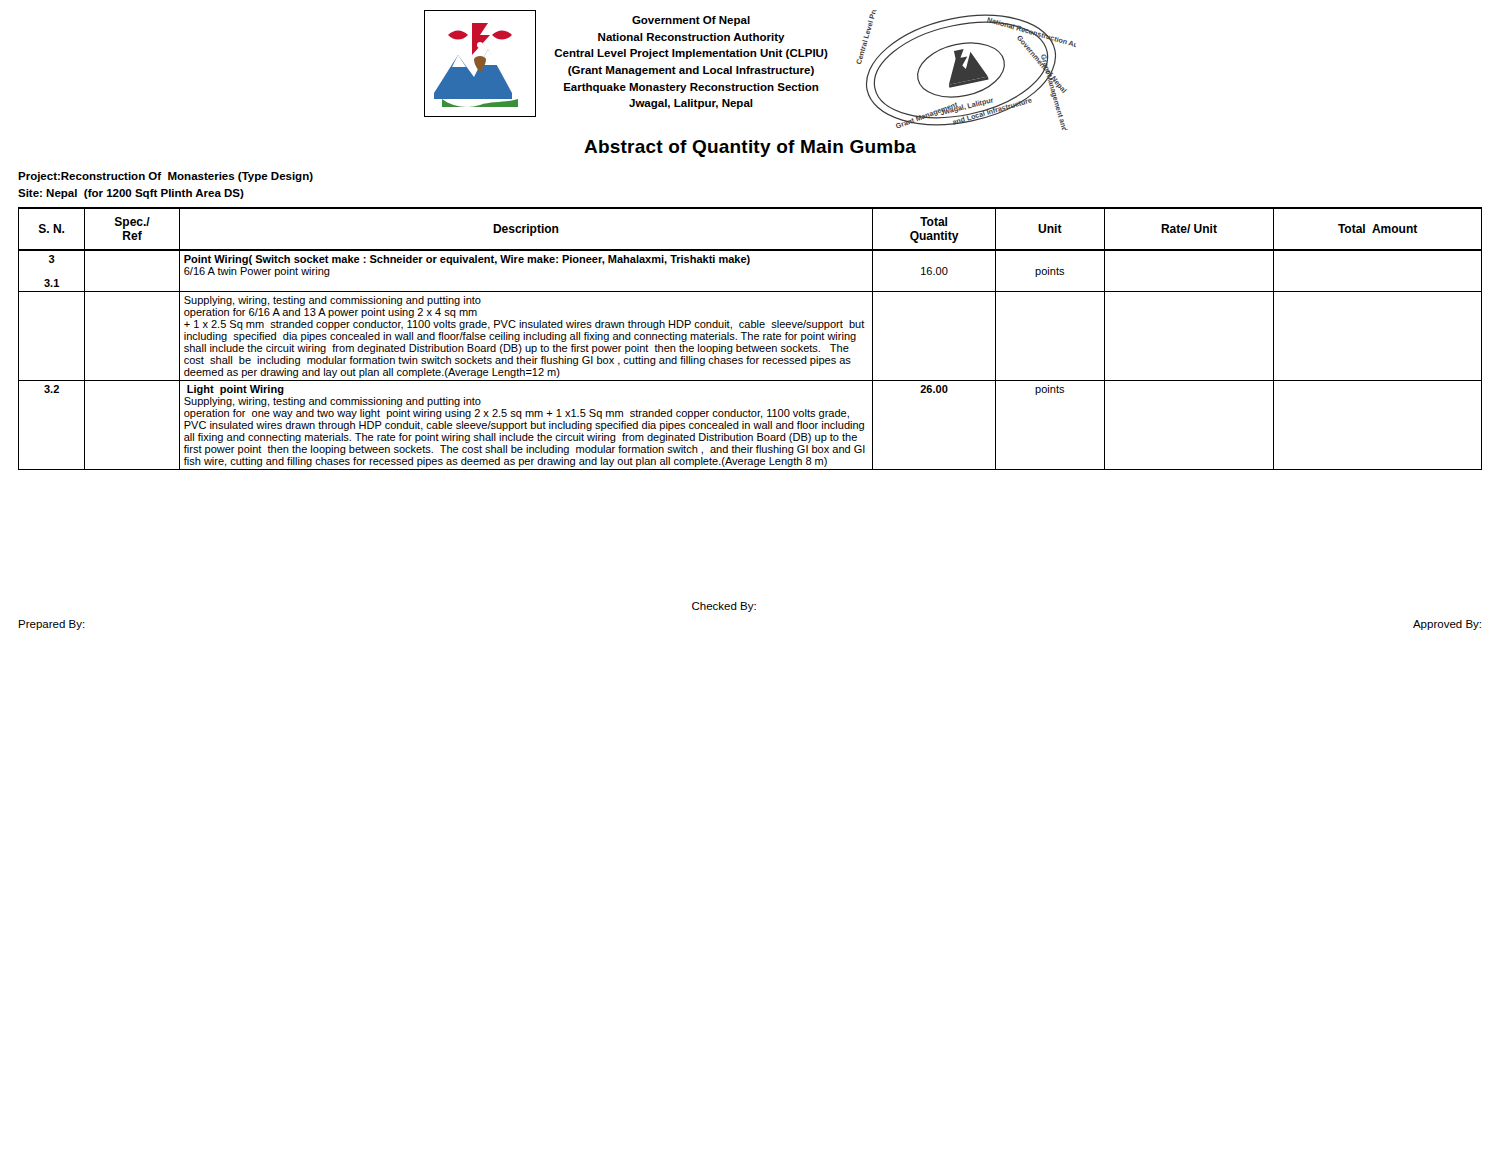Government Of Nepal
National Reconstruction Authority
Central Level Project Implementation Unit (CLPIU)
(Grant Management and Local Infrastructure)
Earthquake Monastery Reconstruction Section
Jwagal, Lalitpur, Nepal
Central Level Project Implementation Unit (CL-PIU) National Reconstruction Authority (NRA) Government of Nepal Grant Management and Local Infrastructure (GMaLI) Grant Management and Local Infrastructure Jwagal, Lalitpur
Abstract of Quantity of Main Gumba
Project:Reconstruction Of Monasteries (Type Design)
Site: Nepal (for 1200 Sqft Plinth Area DS)
| S. N. | Spec./ Ref | Description | Total Quantity | Unit | Rate/ Unit | Total Amount |
| --- | --- | --- | --- | --- | --- | --- |
| 3 3.1 | | Point Wiring( Switch socket make : Schneider or equivalent, Wire make: Pioneer, Mahalaxmi, Trishakti make) 6/16 A twin Power point wiring | 16.00 | points | | |
| | | Supplying, wiring, testing and commissioning and putting into operation for 6/16 A and 13 A power point using 2 x 4 sq mm + 1 x 2.5 Sq mm stranded copper conductor, 1100 volts grade, PVC insulated wires drawn through HDP conduit, cable sleeve/support but including specified dia pipes concealed in wall and floor/false ceiling including all fixing and connecting materials. The rate for point wiring shall include the circuit wiring from deginated Distribution Board (DB) up to the first power point then the looping between sockets. The cost shall be including modular formation twin switch sockets and their flushing GI box , cutting and filling chases for recessed pipes as deemed as per drawing and lay out plan all complete.(Average Length=12 m) | | | | |
| 3.2 | | Light point Wiring Supplying, wiring, testing and commissioning and putting into operation for one way and two way light point wiring using 2 x 2.5 sq mm + 1 x1.5 Sq mm stranded copper conductor, 1100 volts grade, PVC insulated wires drawn through HDP conduit, cable sleeve/support but including specified dia pipes concealed in wall and floor including all fixing and connecting materials. The rate for point wiring shall include the circuit wiring from deginated Distribution Board (DB) up to the first power point then the looping between sockets. The cost shall be including modular formation switch , and their flushing GI box and GI fish wire, cutting and filling chases for recessed pipes as deemed as per drawing and lay out plan all complete.(Average Length 8 m) | 26.00 | points | | |
Prepared By:
Checked By:
Approved By: